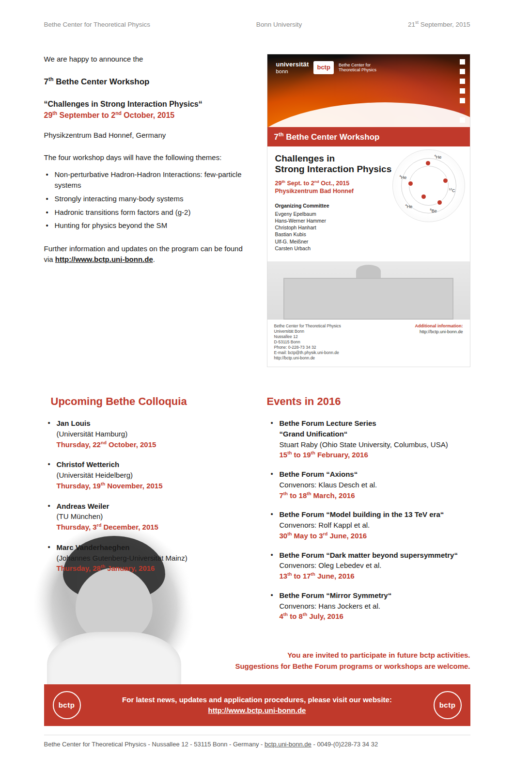Bethe Center for Theoretical Physics
Bonn University
21st September, 2015
We are happy to announce the
7th Bethe Center Workshop
“Challenges in Strong Interaction Physics“
29th September to 2nd October, 2015
Physikzentrum Bad Honnef, Germany
The four workshop days will have the following themes:
Non-perturbative Hadron-Hadron Interactions: few-particle systems
Strongly interacting many-body systems
Hadronic transitions form factors and (g-2)
Hunting for physics beyond the SM
Further information and updates on the program can be found via http://www.bctp.uni-bonn.de.
universitätbonn
bctp
Bethe Center for
Theoretical Physics
7th Bethe Center Workshop
4He
4He
12C
4He
8Be
Challenges in
Strong Interaction Physics
29th Sept. to 2nd Oct., 2015
Physikzentrum Bad Honnef
Organizing Committee Evgeny Epelbaum
Hans-Werner Hammer
Christoph Hanhart
Bastian Kubis
Ulf-G. Meißner
Carsten Urbach
Bethe Center for Theoretical Physics
Universität Bonn
Nussallee 12
D-53115 Bonn
Phone: 0-228-73 34 32
E-mail: bctp@th.physik.uni-bonn.de
http://bctp.uni-bonn.de
Additional information: http://bctp.uni-bonn.de
Upcoming Bethe Colloquia
Jan Louis
(Universität Hamburg)
Thursday, 22nd October, 2015
Christof Wetterich
(Universität Heidelberg)
Thursday, 19th November, 2015
Andreas Weiler
(TU München)
Thursday, 3rd December, 2015
Marc Vanderhaeghen
(Johannes Gutenberg-Universität Mainz)
Thursday, 28th January, 2016
Events in 2016
Bethe Forum Lecture Series
“Grand Unification“
Stuart Raby (Ohio State University, Columbus, USA)
15th to 19th February, 2016
Bethe Forum “Axions“
Convenors: Klaus Desch et al.
7th to 18th March, 2016
Bethe Forum “Model building in the 13 TeV era“
Convenors: Rolf Kappl et al.
30th May to 3rd June, 2016
Bethe Forum “Dark matter beyond supersymmetry“
Convenors: Oleg Lebedev et al.
13th to 17th June, 2016
Bethe Forum “Mirror Symmetry“
Convenors: Hans Jockers et al.
4th to 8th July, 2016
You are invited to participate in future bctp activities.
Suggestions for Bethe Forum programs or workshops are welcome.
bctp
For latest news, updates and application procedures, please visit our website:
http://www.bctp.uni-bonn.de
bctp
Bethe Center for Theoretical Physics - Nussallee 12 - 53115 Bonn - Germany - bctp.uni-bonn.de - 0049-(0)228-73 34 32